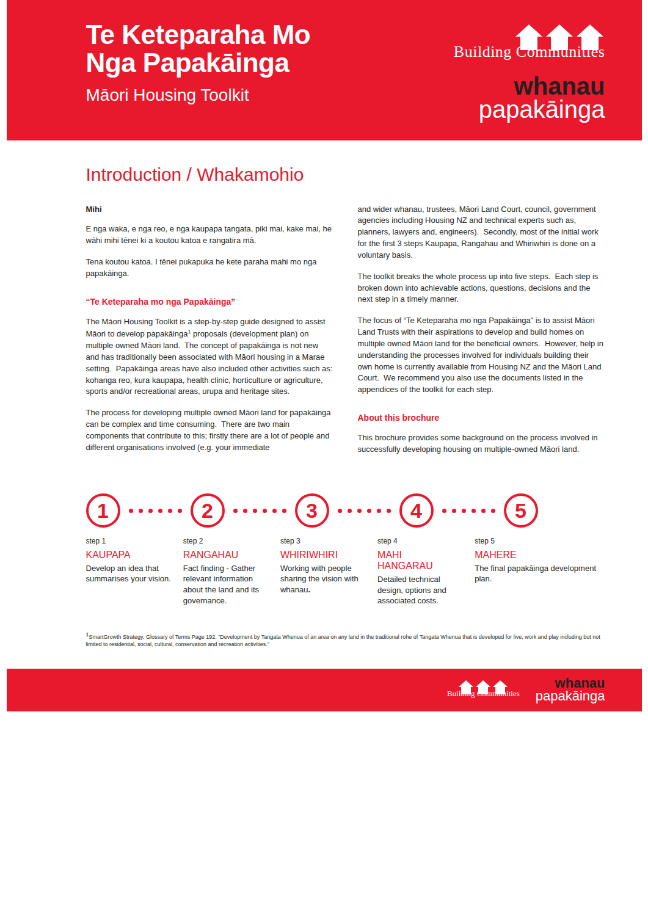Te Keteparaha Mo
Nga Papakāinga
Māori Housing Toolkit
Building Communities
whanau papakāinga
Introduction / Whakamohio
Mihi
E nga waka, e nga reo, e nga kaupapa tangata, piki mai, kake mai, he wāhi mihi tēnei ki a koutou katoa e rangatira mā.
Tena koutou katoa. I tēnei pukapuka he kete paraha mahi mo nga papakāinga.
“Te Keteparaha mo nga Papakāinga”
The Māori Housing Toolkit is a step-by-step guide designed to assist Māori to develop papakāinga1 proposals (development plan) on multiple owned Māori land. The concept of papakāinga is not new and has traditionally been associated with Māori housing in a Marae setting. Papakāinga areas have also included other activities such as: kohanga reo, kura kaupapa, health clinic, horticulture or agriculture, sports and/or recreational areas, urupa and heritage sites.
The process for developing multiple owned Māori land for papakāinga can be complex and time consuming. There are two main components that contribute to this; firstly there are a lot of people and different organisations involved (e.g. your immediate
and wider whanau, trustees, Māori Land Court, council, government agencies including Housing NZ and technical experts such as, planners, lawyers and, engineers). Secondly, most of the initial work for the first 3 steps Kaupapa, Rangahau and Whiriwhiri is done on a voluntary basis.
The toolkit breaks the whole process up into five steps. Each step is broken down into achievable actions, questions, decisions and the next step in a timely manner.
The focus of “Te Keteparaha mo nga Papakāinga” is to assist Māori Land Trusts with their aspirations to develop and build homes on multiple owned Māori land for the beneficial owners. However, help in understanding the processes involved for individuals building their own home is currently available from Housing NZ and the Māori Land Court. We recommend you also use the documents listed in the appendices of the toolkit for each step.
About this brochure
This brochure provides some background on the process involved in successfully developing housing on multiple-owned Māori land.
1
2
3
4
5
step 1
KAUPAPA
Develop an idea that summarises your vision.
step 2
RANGAHAU
Fact finding - Gather relevant information about the land and its governance.
step 3
WHIRIWHIRI
Working with people sharing the vision with whanau.
step 4
MAHI
HANGARAU
Detailed technical design, options and associated costs.
step 5
MAHERE
The final papakāinga development plan.
1SmartGrowth Strategy, Glossary of Terms Page 192. “Development by Tangata Whenua of an area on any land in the traditional rohe of Tangata Whenua that is developed for live, work and play including but not limited to residential, social, cultural, conservation and recreation activities.”
Building Communities
whanau papakāinga